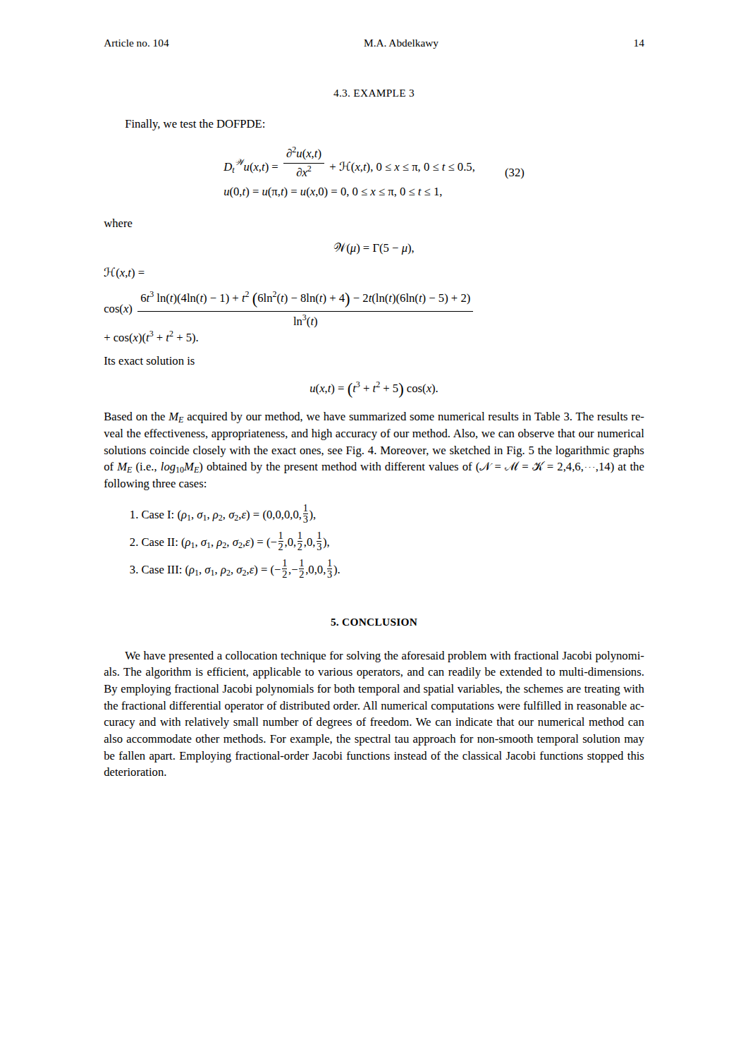Article no. 104 M.A. Abdelkawy 14
4.3. EXAMPLE 3
Finally, we test the DOFPDE:
Dt𝒲u(x,t) = ∂2u(x,t)∂x2 + ℋ(x,t), 0 ≤ x ≤ π, 0 ≤ t ≤ 0.5,
u(0,t) = u(π,t) = u(x,0) = 0, 0 ≤ x ≤ π, 0 ≤ t ≤ 1,
(32)
where
𝒲(μ) = Γ(5 − μ),
ℋ(x,t) =
cos(x) 6t3 ln(t)(4ln(t) − 1) + t2 (6ln2(t) − 8ln(t) + 4) − 2t(ln(t)(6ln(t) − 5) + 2) ln3(t)
+ cos(x)(t3 + t2 + 5).
Its exact solution is
u(x,t) = (t3 + t2 + 5) cos(x).
Based on the ME acquired by our method, we have summarized some numerical results in Table 3. The results reveal the effectiveness, appropriateness, and high accuracy of our method. Also, we can observe that our numerical solutions coincide closely with the exact ones, see Fig. 4. Moreover, we sketched in Fig. 5 the logarithmic graphs of ME (i.e., log10ME) obtained by the present method with different values of (𝒩 = ℳ = 𝒦 = 2,4,6,⋯,14) at the following three cases:
Case I: (ρ1, σ1, ρ2, σ2,ε) = (0,0,0,0,13),
Case II: (ρ1, σ1, ρ2, σ2,ε) = (−12,0,12,0,13),
Case III: (ρ1, σ1, ρ2, σ2,ε) = (−12,−12,0,0,13).
5. CONCLUSION
We have presented a collocation technique for solving the aforesaid problem with fractional Jacobi polynomials. The algorithm is efficient, applicable to various operators, and can readily be extended to multi-dimensions. By employing fractional Jacobi polynomials for both temporal and spatial variables, the schemes are treating with the fractional differential operator of distributed order. All numerical computations were fulfilled in reasonable accuracy and with relatively small number of degrees of freedom. We can indicate that our numerical method can also accommodate other methods. For example, the spectral tau approach for non-smooth temporal solution may be fallen apart. Employing fractional-order Jacobi functions instead of the classical Jacobi functions stopped this deterioration.